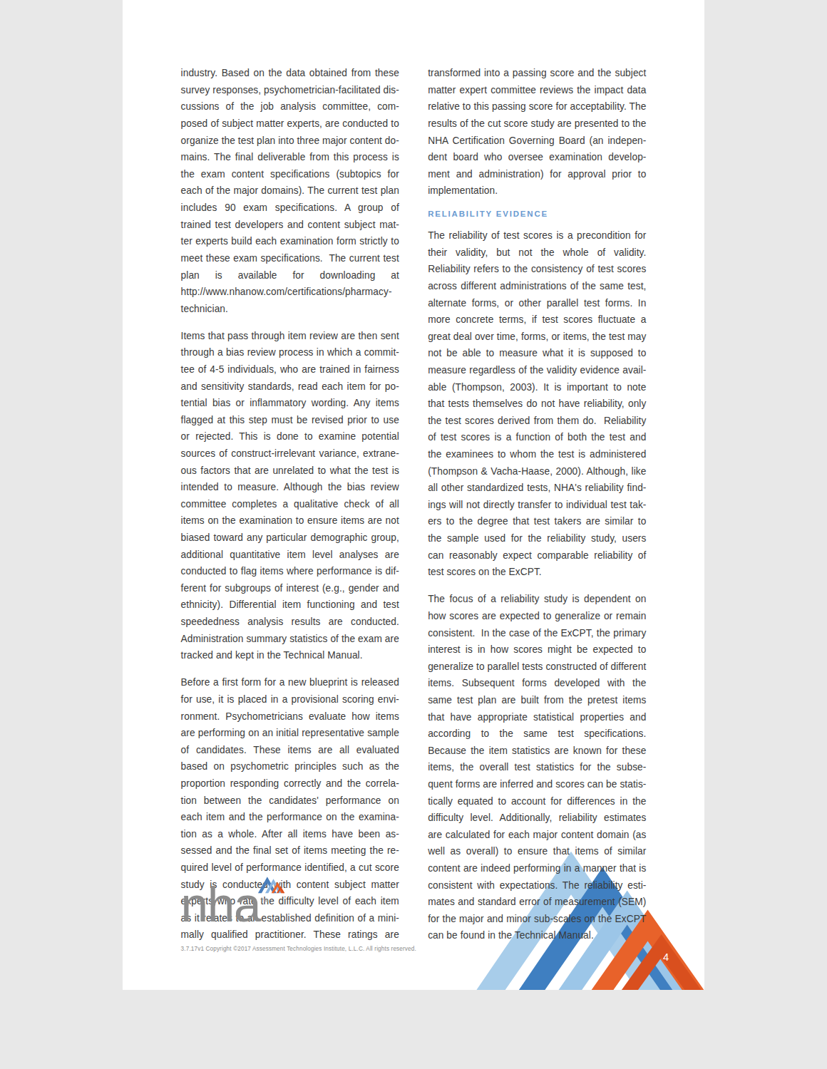industry. Based on the data obtained from these survey responses, psychometrician-facilitated discussions of the job analysis committee, composed of subject matter experts, are conducted to organize the test plan into three major content domains. The final deliverable from this process is the exam content specifications (subtopics for each of the major domains). The current test plan includes 90 exam specifications. A group of trained test developers and content subject matter experts build each examination form strictly to meet these exam specifications. The current test plan is available for downloading at http://www.nhanow.com/certifications/pharmacy-technician.
Items that pass through item review are then sent through a bias review process in which a committee of 4-5 individuals, who are trained in fairness and sensitivity standards, read each item for potential bias or inflammatory wording. Any items flagged at this step must be revised prior to use or rejected. This is done to examine potential sources of construct-irrelevant variance, extraneous factors that are unrelated to what the test is intended to measure. Although the bias review committee completes a qualitative check of all items on the examination to ensure items are not biased toward any particular demographic group, additional quantitative item level analyses are conducted to flag items where performance is different for subgroups of interest (e.g., gender and ethnicity). Differential item functioning and test speededness analysis results are conducted. Administration summary statistics of the exam are tracked and kept in the Technical Manual.
Before a first form for a new blueprint is released for use, it is placed in a provisional scoring environment. Psychometricians evaluate how items are performing on an initial representative sample of candidates. These items are all evaluated based on psychometric principles such as the proportion responding correctly and the correlation between the candidates' performance on each item and the performance on the examination as a whole. After all items have been assessed and the final set of items meeting the required level of performance identified, a cut score study is conducted with content subject matter experts who rate the difficulty level of each item as it relates to an established definition of a minimally qualified practitioner. These ratings are transformed into a passing score and the subject matter expert committee reviews the impact data relative to this passing score for acceptability. The results of the cut score study are presented to the NHA Certification Governing Board (an independent board who oversee examination development and administration) for approval prior to implementation.
Reliability Evidence
The reliability of test scores is a precondition for their validity, but not the whole of validity. Reliability refers to the consistency of test scores across different administrations of the same test, alternate forms, or other parallel test forms. In more concrete terms, if test scores fluctuate a great deal over time, forms, or items, the test may not be able to measure what it is supposed to measure regardless of the validity evidence available (Thompson, 2003). It is important to note that tests themselves do not have reliability, only the test scores derived from them do. Reliability of test scores is a function of both the test and the examinees to whom the test is administered (Thompson & Vacha-Haase, 2000). Although, like all other standardized tests, NHA's reliability findings will not directly transfer to individual test takers to the degree that test takers are similar to the sample used for the reliability study, users can reasonably expect comparable reliability of test scores on the ExCPT.
The focus of a reliability study is dependent on how scores are expected to generalize or remain consistent. In the case of the ExCPT, the primary interest is in how scores might be expected to generalize to parallel tests constructed of different items. Subsequent forms developed with the same test plan are built from the pretest items that have appropriate statistical properties and according to the same test specifications. Because the item statistics are known for these items, the overall test statistics for the subsequent forms are inferred and scores can be statistically equated to account for differences in the difficulty level. Additionally, reliability estimates are calculated for each major content domain (as well as overall) to ensure that items of similar content are indeed performing in a manner that is consistent with expectations. The reliability estimates and standard error of measurement (SEM) for the major and minor sub-scales on the ExCPT can be found in the Technical Manual.
4
nha™
3.7.17v1 Copyright ©2017 Assessment Technologies Institute, L.L.C. All rights reserved.